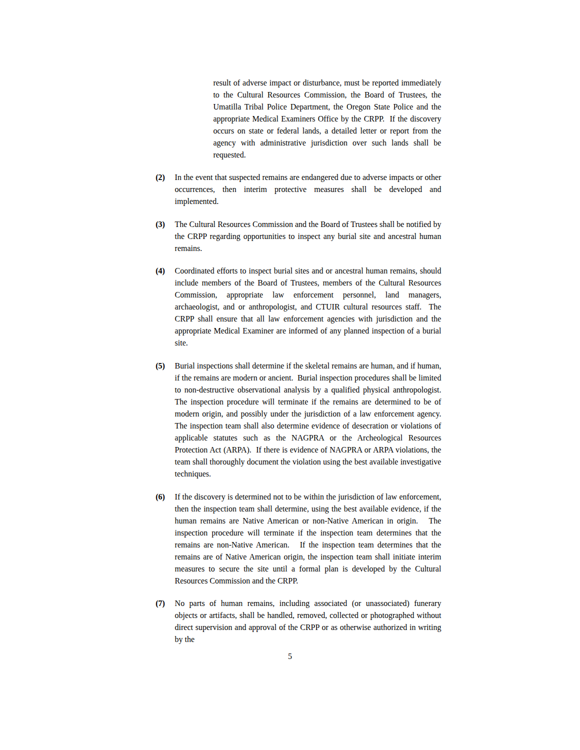result of adverse impact or disturbance, must be reported immediately to the Cultural Resources Commission, the Board of Trustees, the Umatilla Tribal Police Department, the Oregon State Police and the appropriate Medical Examiners Office by the CRPP. If the discovery occurs on state or federal lands, a detailed letter or report from the agency with administrative jurisdiction over such lands shall be requested.
(2)
In the event that suspected remains are endangered due to adverse impacts or other occurrences, then interim protective measures shall be developed and implemented.
(3)
The Cultural Resources Commission and the Board of Trustees shall be notified by the CRPP regarding opportunities to inspect any burial site and ancestral human remains.
(4)
Coordinated efforts to inspect burial sites and or ancestral human remains, should include members of the Board of Trustees, members of the Cultural Resources Commission, appropriate law enforcement personnel, land managers, archaeologist, and or anthropologist, and CTUIR cultural resources staff. The CRPP shall ensure that all law enforcement agencies with jurisdiction and the appropriate Medical Examiner are informed of any planned inspection of a burial site.
(5)
Burial inspections shall determine if the skeletal remains are human, and if human, if the remains are modern or ancient. Burial inspection procedures shall be limited to non-destructive observational analysis by a qualified physical anthropologist. The inspection procedure will terminate if the remains are determined to be of modern origin, and possibly under the jurisdiction of a law enforcement agency. The inspection team shall also determine evidence of desecration or violations of applicable statutes such as the NAGPRA or the Archeological Resources Protection Act (ARPA). If there is evidence of NAGPRA or ARPA violations, the team shall thoroughly document the violation using the best available investigative techniques.
(6)
If the discovery is determined not to be within the jurisdiction of law enforcement, then the inspection team shall determine, using the best available evidence, if the human remains are Native American or non-Native American in origin. The inspection procedure will terminate if the inspection team determines that the remains are non-Native American. If the inspection team determines that the remains are of Native American origin, the inspection team shall initiate interim measures to secure the site until a formal plan is developed by the Cultural Resources Commission and the CRPP.
(7)
No parts of human remains, including associated (or unassociated) funerary objects or artifacts, shall be handled, removed, collected or photographed without direct supervision and approval of the CRPP or as otherwise authorized in writing by the
5